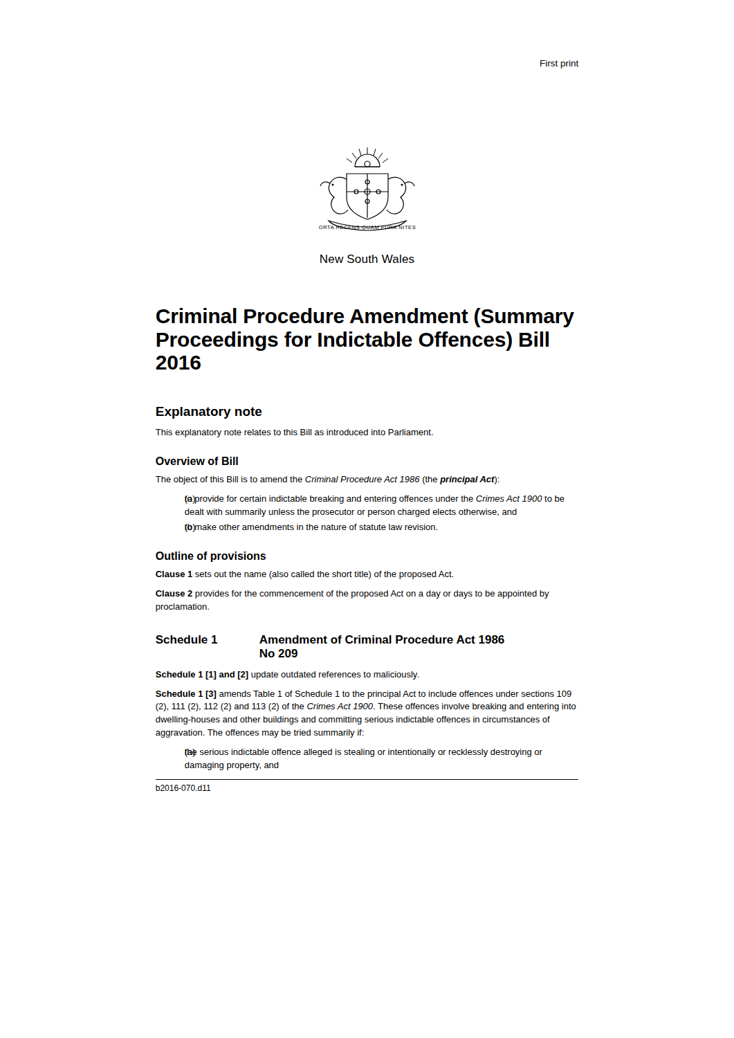First print
ORTA RECENS QUAM PURA NITES
New South Wales
Criminal Procedure Amendment (Summary Proceedings for Indictable Offences) Bill 2016
Explanatory note
This explanatory note relates to this Bill as introduced into Parliament.
Overview of Bill
The object of this Bill is to amend the Criminal Procedure Act 1986 (the principal Act):
(a)
to provide for certain indictable breaking and entering offences under the Crimes Act 1900 to be dealt with summarily unless the prosecutor or person charged elects otherwise, and
(b)
to make other amendments in the nature of statute law revision.
Outline of provisions
Clause 1 sets out the name (also called the short title) of the proposed Act.
Clause 2 provides for the commencement of the proposed Act on a day or days to be appointed by proclamation.
Schedule 1
Amendment of Criminal Procedure Act 1986
No 209
Schedule 1 [1] and [2] update outdated references to maliciously.
Schedule 1 [3] amends Table 1 of Schedule 1 to the principal Act to include offences under sections 109 (2), 111 (2), 112 (2) and 113 (2) of the Crimes Act 1900. These offences involve breaking and entering into dwelling-houses and other buildings and committing serious indictable offences in circumstances of aggravation. The offences may be tried summarily if:
(a)
the serious indictable offence alleged is stealing or intentionally or recklessly destroying or damaging property, and
b2016-070.d11